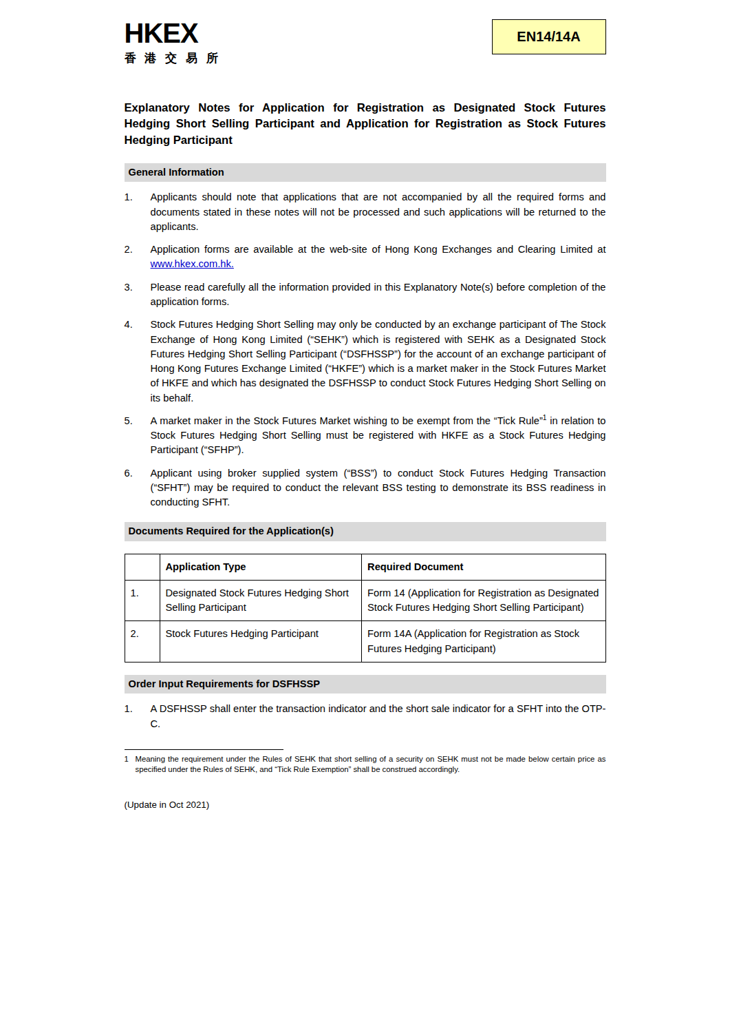HKEX
香 港 交 易 所
EN14/14A
Explanatory Notes for Application for Registration as Designated Stock Futures Hedging Short Selling Participant and Application for Registration as Stock Futures Hedging Participant
General Information
Applicants should note that applications that are not accompanied by all the required forms and documents stated in these notes will not be processed and such applications will be returned to the applicants.
Application forms are available at the web-site of Hong Kong Exchanges and Clearing Limited at www.hkex.com.hk.
Please read carefully all the information provided in this Explanatory Note(s) before completion of the application forms.
Stock Futures Hedging Short Selling may only be conducted by an exchange participant of The Stock Exchange of Hong Kong Limited (“SEHK”) which is registered with SEHK as a Designated Stock Futures Hedging Short Selling Participant (“DSFHSSP”) for the account of an exchange participant of Hong Kong Futures Exchange Limited (“HKFE”) which is a market maker in the Stock Futures Market of HKFE and which has designated the DSFHSSP to conduct Stock Futures Hedging Short Selling on its behalf.
A market maker in the Stock Futures Market wishing to be exempt from the “Tick Rule”1 in relation to Stock Futures Hedging Short Selling must be registered with HKFE as a Stock Futures Hedging Participant (“SFHP”).
Applicant using broker supplied system (“BSS”) to conduct Stock Futures Hedging Transaction (“SFHT”) may be required to conduct the relevant BSS testing to demonstrate its BSS readiness in conducting SFHT.
Documents Required for the Application(s)
| | Application Type | Required Document |
| --- | --- | --- |
| 1. | Designated Stock Futures Hedging Short Selling Participant | Form 14 (Application for Registration as Designated Stock Futures Hedging Short Selling Participant) |
| 2. | Stock Futures Hedging Participant | Form 14A (Application for Registration as Stock Futures Hedging Participant) |
Order Input Requirements for DSFHSSP
A DSFHSSP shall enter the transaction indicator and the short sale indicator for a SFHT into the OTP-C.
1 Meaning the requirement under the Rules of SEHK that short selling of a security on SEHK must not be made below certain price as specified under the Rules of SEHK, and “Tick Rule Exemption” shall be construed accordingly.
(Update in Oct 2021)